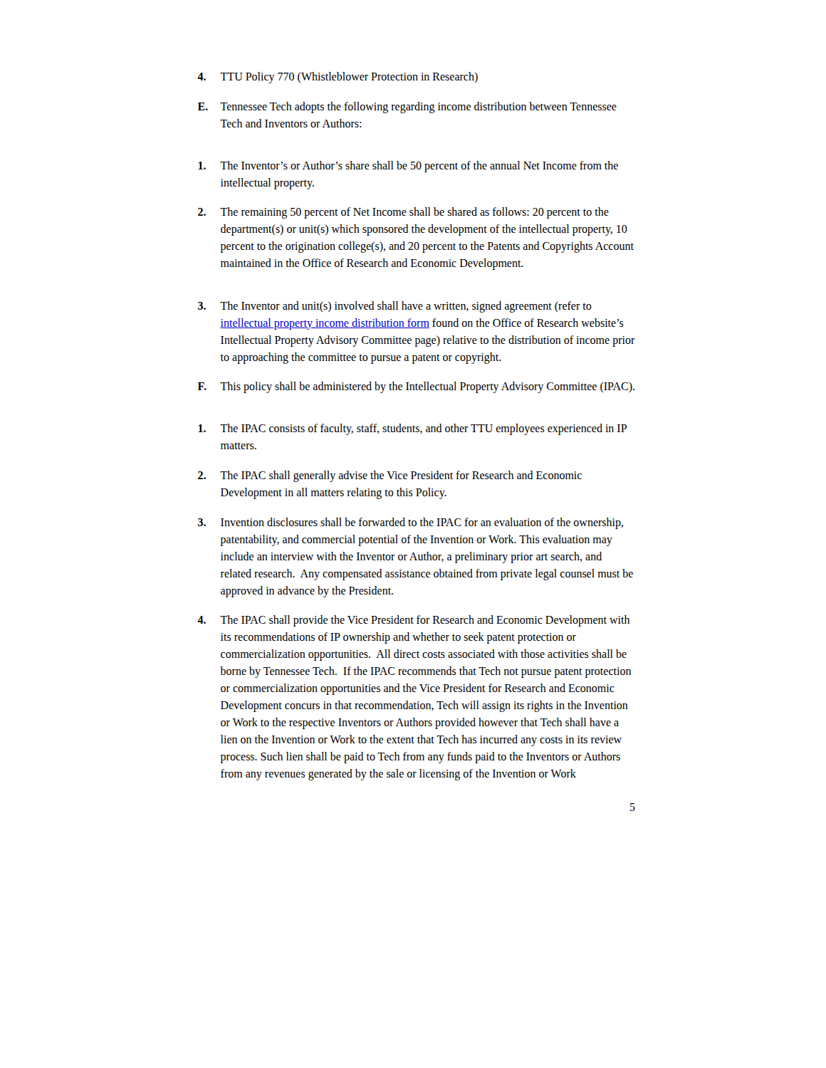4.
TTU Policy 770 (Whistleblower Protection in Research)
E.
Tennessee Tech adopts the following regarding income distribution between Tennessee Tech and Inventors or Authors:
1.
The Inventor’s or Author’s share shall be 50 percent of the annual Net Income from the intellectual property.
2.
The remaining 50 percent of Net Income shall be shared as follows: 20 percent to the department(s) or unit(s) which sponsored the development of the intellectual property, 10 percent to the origination college(s), and 20 percent to the Patents and Copyrights Account maintained in the Office of Research and Economic Development.
3.
The Inventor and unit(s) involved shall have a written, signed agreement (refer to intellectual property income distribution form found on the Office of Research website’s Intellectual Property Advisory Committee page) relative to the distribution of income prior to approaching the committee to pursue a patent or copyright.
F.
This policy shall be administered by the Intellectual Property Advisory Committee (IPAC).
1.
The IPAC consists of faculty, staff, students, and other TTU employees experienced in IP matters.
2.
The IPAC shall generally advise the Vice President for Research and Economic Development in all matters relating to this Policy.
3.
Invention disclosures shall be forwarded to the IPAC for an evaluation of the ownership, patentability, and commercial potential of the Invention or Work. This evaluation may include an interview with the Inventor or Author, a preliminary prior art search, and related research. Any compensated assistance obtained from private legal counsel must be approved in advance by the President.
4.
The IPAC shall provide the Vice President for Research and Economic Development with its recommendations of IP ownership and whether to seek patent protection or commercialization opportunities. All direct costs associated with those activities shall be borne by Tennessee Tech. If the IPAC recommends that Tech not pursue patent protection or commercialization opportunities and the Vice President for Research and Economic Development concurs in that recommendation, Tech will assign its rights in the Invention or Work to the respective Inventors or Authors provided however that Tech shall have a lien on the Invention or Work to the extent that Tech has incurred any costs in its review process. Such lien shall be paid to Tech from any funds paid to the Inventors or Authors from any revenues generated by the sale or licensing of the Invention or Work
5